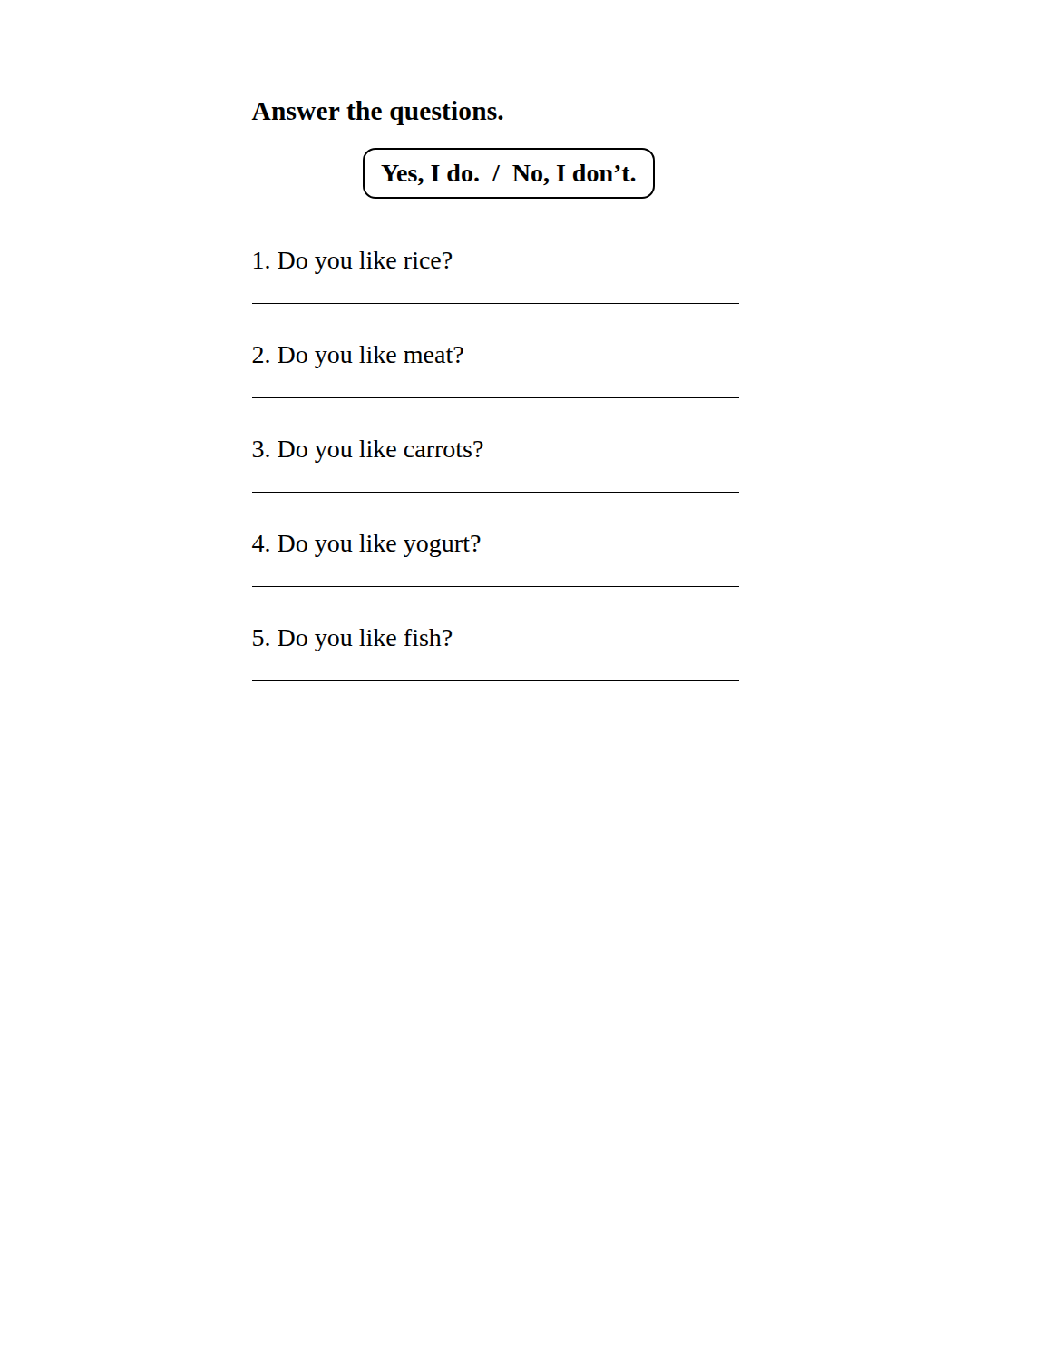Answer the questions.
Yes, I do./No, I don’t.
1. Do you like rice?
2. Do you like meat?
3. Do you like carrots?
4. Do you like yogurt?
5. Do you like fish?